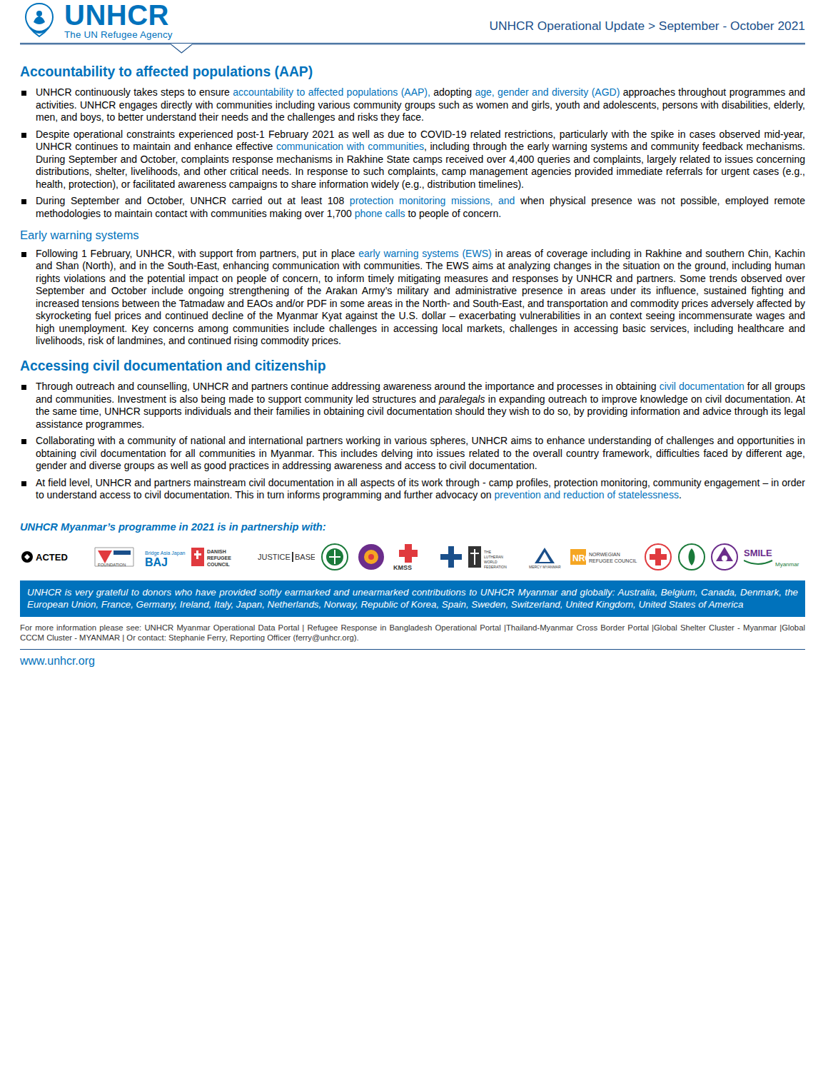UNHCR
The UN Refugee Agency
UNHCR Operational Update > September - October 2021
Accountability to affected populations (AAP)
UNHCR continuously takes steps to ensure accountability to affected populations (AAP), adopting age, gender and diversity (AGD) approaches throughout programmes and activities. UNHCR engages directly with communities including various community groups such as women and girls, youth and adolescents, persons with disabilities, elderly, men, and boys, to better understand their needs and the challenges and risks they face.
Despite operational constraints experienced post-1 February 2021 as well as due to COVID-19 related restrictions, particularly with the spike in cases observed mid-year, UNHCR continues to maintain and enhance effective communication with communities, including through the early warning systems and community feedback mechanisms. During September and October, complaints response mechanisms in Rakhine State camps received over 4,400 queries and complaints, largely related to issues concerning distributions, shelter, livelihoods, and other critical needs. In response to such complaints, camp management agencies provided immediate referrals for urgent cases (e.g., health, protection), or facilitated awareness campaigns to share information widely (e.g., distribution timelines).
During September and October, UNHCR carried out at least 108 protection monitoring missions, and when physical presence was not possible, employed remote methodologies to maintain contact with communities making over 1,700 phone calls to people of concern.
Early warning systems
Following 1 February, UNHCR, with support from partners, put in place early warning systems (EWS) in areas of coverage including in Rakhine and southern Chin, Kachin and Shan (North), and in the South-East, enhancing communication with communities. The EWS aims at analyzing changes in the situation on the ground, including human rights violations and the potential impact on people of concern, to inform timely mitigating measures and responses by UNHCR and partners. Some trends observed over September and October include ongoing strengthening of the Arakan Army’s military and administrative presence in areas under its influence, sustained fighting and increased tensions between the Tatmadaw and EAOs and/or PDF in some areas in the North- and South-East, and transportation and commodity prices adversely affected by skyrocketing fuel prices and continued decline of the Myanmar Kyat against the U.S. dollar – exacerbating vulnerabilities in an context seeing incommensurate wages and high unemployment. Key concerns among communities include challenges in accessing local markets, challenges in accessing basic services, including healthcare and livelihoods, risk of landmines, and continued rising commodity prices.
Accessing civil documentation and citizenship
Through outreach and counselling, UNHCR and partners continue addressing awareness around the importance and processes in obtaining civil documentation for all groups and communities. Investment is also being made to support community led structures and paralegals in expanding outreach to improve knowledge on civil documentation. At the same time, UNHCR supports individuals and their families in obtaining civil documentation should they wish to do so, by providing information and advice through its legal assistance programmes.
Collaborating with a community of national and international partners working in various spheres, UNHCR aims to enhance understanding of challenges and opportunities in obtaining civil documentation for all communities in Myanmar. This includes delving into issues related to the overall country framework, difficulties faced by different age, gender and diverse groups as well as good practices in addressing awareness and access to civil documentation.
At field level, UNHCR and partners mainstream civil documentation in all aspects of its work through - camp profiles, protection monitoring, community engagement – in order to understand access to civil documentation. This in turn informs programming and further advocacy on prevention and reduction of statelessness.
UNHCR Myanmar’s programme in 2021 is in partnership with:
ACTED
FOUNDATION
Bridge Asia Japan BAJ
DANISH REFUGEE COUNCIL
JUSTICE BASE
KMSS
THE LUTHERAN WORLD FEDERATION
MERCY MYANMAR
NRC NORWEGIAN REFUGEE COUNCIL
SMILE Myanmar
UNHCR is very grateful to donors who have provided softly earmarked and unearmarked contributions to UNHCR Myanmar and globally: Australia, Belgium, Canada, Denmark, the European Union, France, Germany, Ireland, Italy, Japan, Netherlands, Norway, Republic of Korea, Spain, Sweden, Switzerland, United Kingdom, United States of America
For more information please see: UNHCR Myanmar Operational Data Portal | Refugee Response in Bangladesh Operational Portal |Thailand-Myanmar Cross Border Portal |Global Shelter Cluster - Myanmar |Global CCCM Cluster - MYANMAR | Or contact: Stephanie Ferry, Reporting Officer (ferry@unhcr.org).
www.unhcr.org